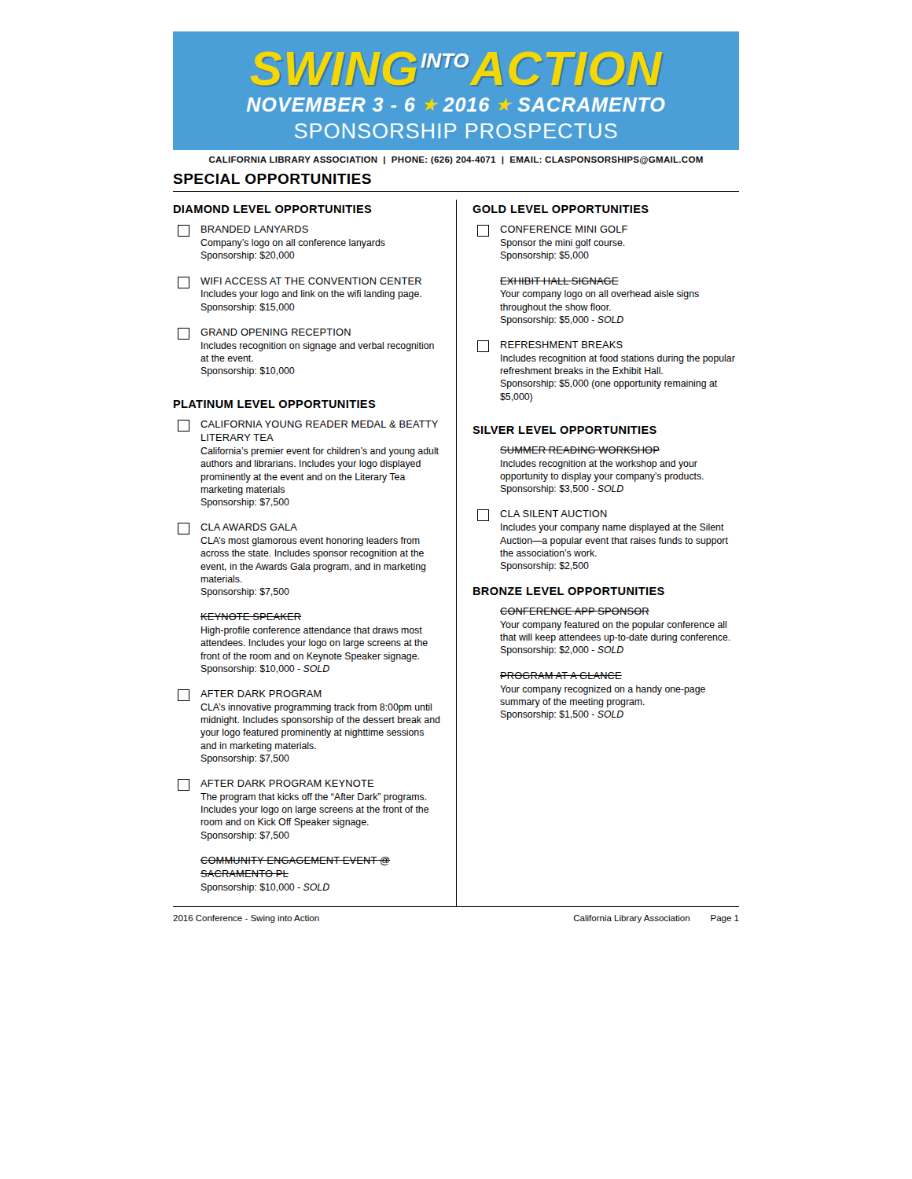SWINGINTOACTION
NOVEMBER 3 - 6 ★ 2016 ★ SACRAMENTO
SPONSORSHIP PROSPECTUS
CALIFORNIA LIBRARY ASSOCIATION | PHONE: (626) 204-4071 | EMAIL: CLASPONSORSHIPS@GMAIL.COM
SPECIAL OPPORTUNITIES
DIAMOND LEVEL OPPORTUNITIES
BRANDED LANYARDS
Company’s logo on all conference lanyards
Sponsorship: $20,000
WIFI ACCESS AT THE CONVENTION CENTER
Includes your logo and link on the wifi landing page.
Sponsorship: $15,000
GRAND OPENING RECEPTION
Includes recognition on signage and verbal recognition at the event.
Sponsorship: $10,000
PLATINUM LEVEL OPPORTUNITIES
CALIFORNIA YOUNG READER MEDAL & BEATTY LITERARY TEA
California’s premier event for children’s and young adult authors and librarians. Includes your logo displayed prominently at the event and on the Literary Tea marketing materials
Sponsorship: $7,500
CLA AWARDS GALA
CLA’s most glamorous event honoring leaders from across the state. Includes sponsor recognition at the event, in the Awards Gala program, and in marketing materials.
Sponsorship: $7,500
KEYNOTE SPEAKER
High-profile conference attendance that draws most attendees. Includes your logo on large screens at the front of the room and on Keynote Speaker signage.
Sponsorship: $10,000 - SOLD
AFTER DARK PROGRAM
CLA’s innovative programming track from 8:00pm until midnight. Includes sponsorship of the dessert break and your logo featured prominently at nighttime sessions and in marketing materials.
Sponsorship: $7,500
AFTER DARK PROGRAM KEYNOTE
The program that kicks off the “After Dark” programs. Includes your logo on large screens at the front of the room and on Kick Off Speaker signage.
Sponsorship: $7,500
COMMUNITY ENGAGEMENT EVENT @ SACRAMENTO PL
Sponsorship: $10,000 - SOLD
GOLD LEVEL OPPORTUNITIES
CONFERENCE MINI GOLF
Sponsor the mini golf course.
Sponsorship: $5,000
EXHIBIT HALL SIGNAGE
Your company logo on all overhead aisle signs throughout the show floor.
Sponsorship: $5,000 - SOLD
REFRESHMENT BREAKS
Includes recognition at food stations during the popular refreshment breaks in the Exhibit Hall.
Sponsorship: $5,000 (one opportunity remaining at $5,000)
SILVER LEVEL OPPORTUNITIES
SUMMER READING WORKSHOP
Includes recognition at the workshop and your opportunity to display your company’s products.
Sponsorship: $3,500 - SOLD
CLA SILENT AUCTION
Includes your company name displayed at the Silent Auction—a popular event that raises funds to support the association’s work.
Sponsorship: $2,500
BRONZE LEVEL OPPORTUNITIES
CONFERENCE APP SPONSOR
Your company featured on the popular conference all that will keep attendees up-to-date during conference.
Sponsorship: $2,000 - SOLD
PROGRAM AT A GLANCE
Your company recognized on a handy one-page summary of the meeting program.
Sponsorship: $1,500 - SOLD
2016 Conference - Swing into Action
California Library Association Page 1